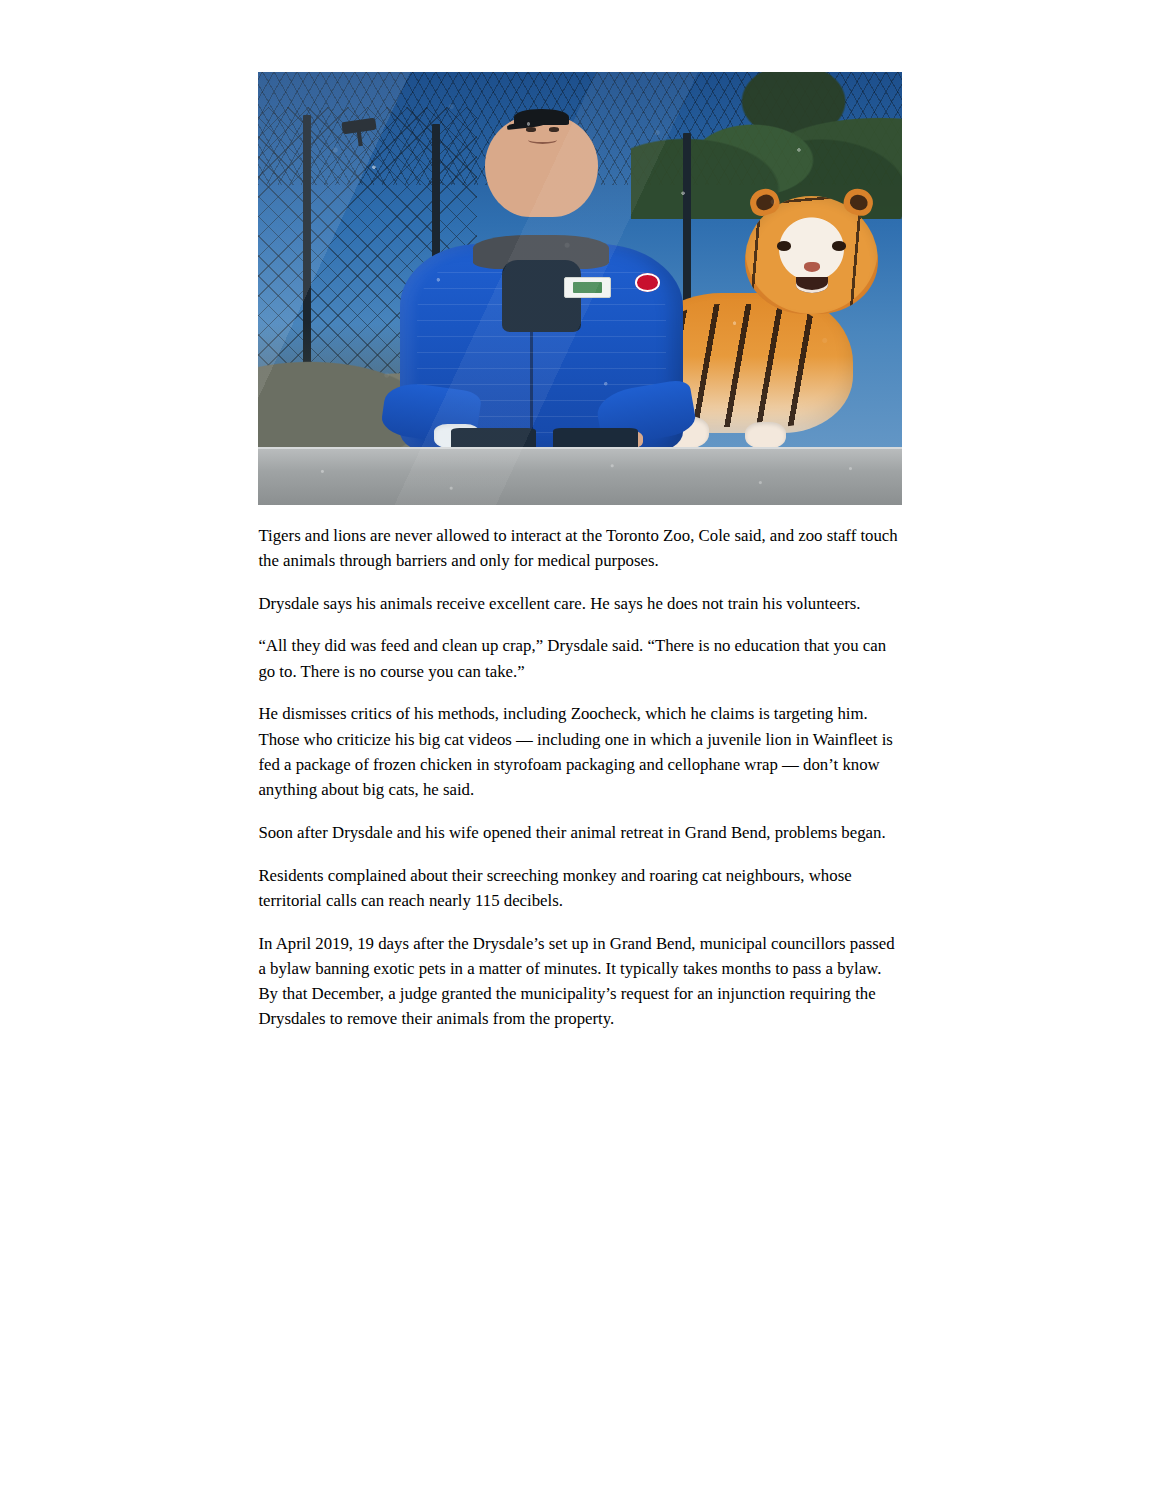Tigers and lions are never allowed to interact at the Toronto Zoo, Cole said, and zoo staff touch the animals through barriers and only for medical purposes.
Drysdale says his animals receive excellent care. He says he does not train his volunteers.
“All they did was feed and clean up crap,” Drysdale said. “There is no education that you can go to. There is no course you can take.”
He dismisses critics of his methods, including Zoocheck, which he claims is targeting him. Those who criticize his big cat videos — including one in which a juvenile lion in Wainfleet is fed a package of frozen chicken in styrofoam packaging and cellophane wrap — don’t know anything about big cats, he said.
Soon after Drysdale and his wife opened their animal retreat in Grand Bend, problems began.
Residents complained about their screeching monkey and roaring cat neighbours, whose territorial calls can reach nearly 115 decibels.
In April 2019, 19 days after the Drysdale’s set up in Grand Bend, municipal councillors passed a bylaw banning exotic pets in a matter of minutes. It typically takes months to pass a bylaw. By that December, a judge granted the municipality’s request for an injunction requiring the Drysdales to remove their animals from the property.